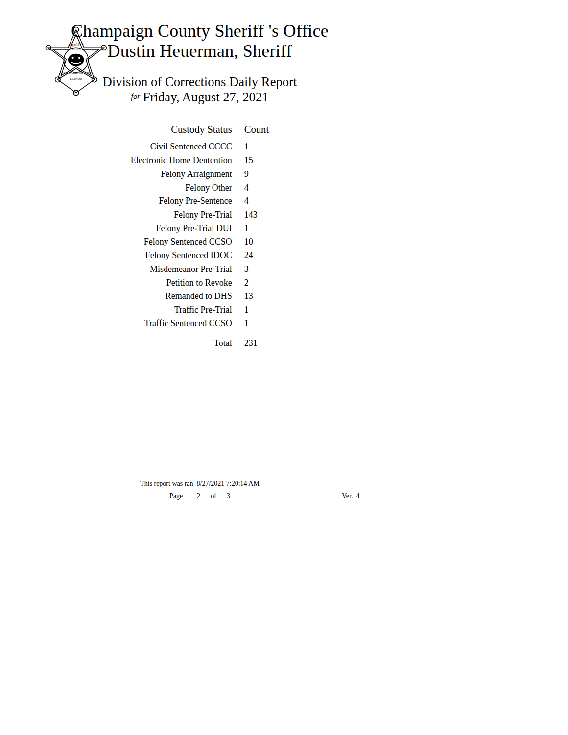SHERIFF'S OFFICE CHAMPAIGN COUNTY ILLINOIS
Champaign County Sheriff 's Office
Dustin Heuerman, Sheriff
Division of Corrections Daily Report
for Friday, August 27, 2021
| Custody Status | Count |
| --- | --- |
| Civil Sentenced CCCC | 1 |
| Electronic Home Dentention | 15 |
| Felony Arraignment | 9 |
| Felony Other | 4 |
| Felony Pre-Sentence | 4 |
| Felony Pre-Trial | 143 |
| Felony Pre-Trial DUI | 1 |
| Felony Sentenced CCSO | 10 |
| Felony Sentenced IDOC | 24 |
| Misdemeanor Pre-Trial | 3 |
| Petition to Revoke | 2 |
| Remanded to DHS | 13 |
| Traffic Pre-Trial | 1 |
| Traffic Sentenced CCSO | 1 |
| Total | 231 |
This report was ran 8/27/2021 7:20:14 AM
Page 2 of 3
Ver. 4